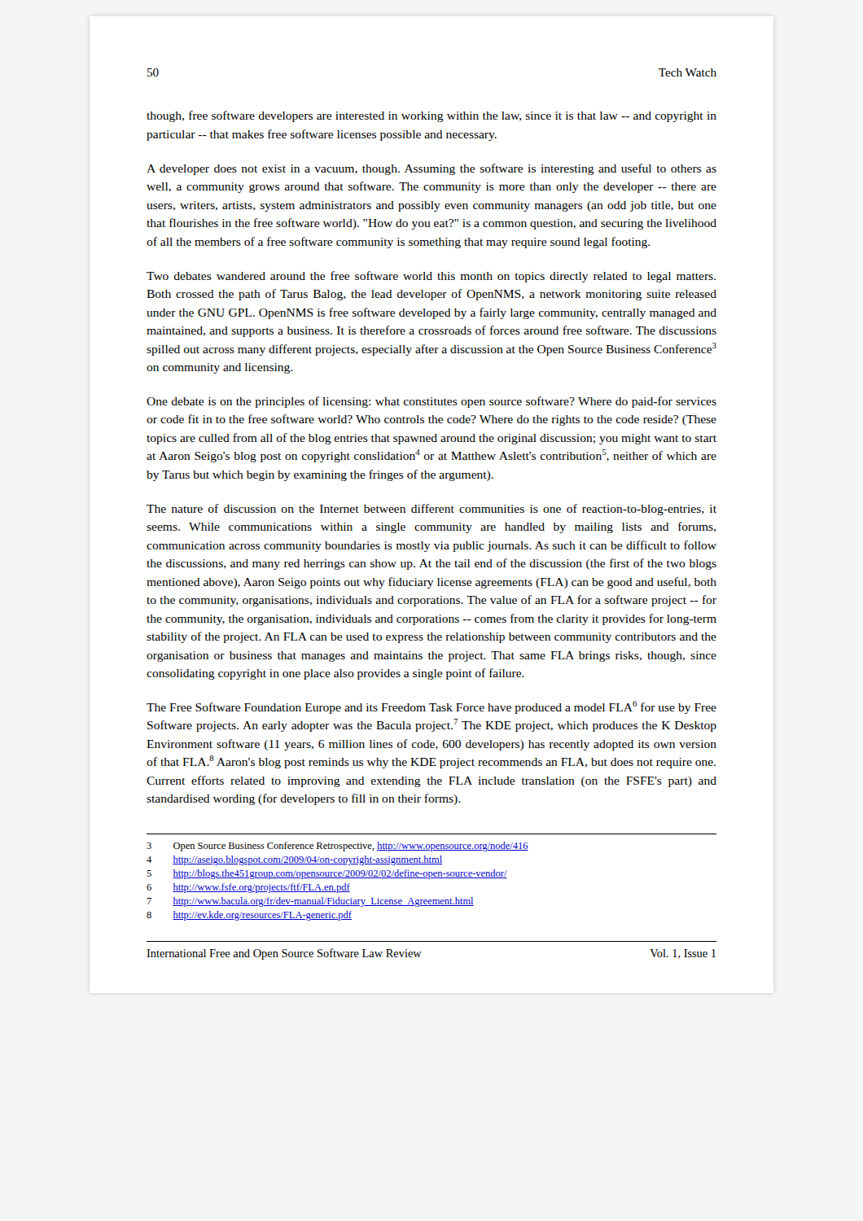50 Tech Watch
though, free software developers are interested in working within the law, since it is that law -- and copyright in particular -- that makes free software licenses possible and necessary.
A developer does not exist in a vacuum, though. Assuming the software is interesting and useful to others as well, a community grows around that software. The community is more than only the developer -- there are users, writers, artists, system administrators and possibly even community managers (an odd job title, but one that flourishes in the free software world). "How do you eat?" is a common question, and securing the livelihood of all the members of a free software community is something that may require sound legal footing.
Two debates wandered around the free software world this month on topics directly related to legal matters. Both crossed the path of Tarus Balog, the lead developer of OpenNMS, a network monitoring suite released under the GNU GPL. OpenNMS is free software developed by a fairly large community, centrally managed and maintained, and supports a business. It is therefore a crossroads of forces around free software. The discussions spilled out across many different projects, especially after a discussion at the Open Source Business Conference3 on community and licensing.
One debate is on the principles of licensing: what constitutes open source software? Where do paid-for services or code fit in to the free software world? Who controls the code? Where do the rights to the code reside? (These topics are culled from all of the blog entries that spawned around the original discussion; you might want to start at Aaron Seigo's blog post on copyright conslidation4 or at Matthew Aslett's contribution5, neither of which are by Tarus but which begin by examining the fringes of the argument).
The nature of discussion on the Internet between different communities is one of reaction-to-blog-entries, it seems. While communications within a single community are handled by mailing lists and forums, communication across community boundaries is mostly via public journals. As such it can be difficult to follow the discussions, and many red herrings can show up. At the tail end of the discussion (the first of the two blogs mentioned above), Aaron Seigo points out why fiduciary license agreements (FLA) can be good and useful, both to the community, organisations, individuals and corporations. The value of an FLA for a software project -- for the community, the organisation, individuals and corporations -- comes from the clarity it provides for long-term stability of the project. An FLA can be used to express the relationship between community contributors and the organisation or business that manages and maintains the project. That same FLA brings risks, though, since consolidating copyright in one place also provides a single point of failure.
The Free Software Foundation Europe and its Freedom Task Force have produced a model FLA6 for use by Free Software projects. An early adopter was the Bacula project.7 The KDE project, which produces the K Desktop Environment software (11 years, 6 million lines of code, 600 developers) has recently adopted its own version of that FLA.8 Aaron's blog post reminds us why the KDE project recommends an FLA, but does not require one. Current efforts related to improving and extending the FLA include translation (on the FSFE's part) and standardised wording (for developers to fill in on their forms).
| 3 | Open Source Business Conference Retrospective, http://www.opensource.org/node/416 |
| 4 | http://aseigo.blogspot.com/2009/04/on-copyright-assignment.html |
| 5 | http://blogs.the451group.com/opensource/2009/02/02/define-open-source-vendor/ |
| 6 | http://www.fsfe.org/projects/ftf/FLA.en.pdf |
| 7 | http://www.bacula.org/fr/dev-manual/Fiduciary_License_Agreement.html |
| 8 | http://ev.kde.org/resources/FLA-generic.pdf |
International Free and Open Source Software Law Review Vol. 1, Issue 1